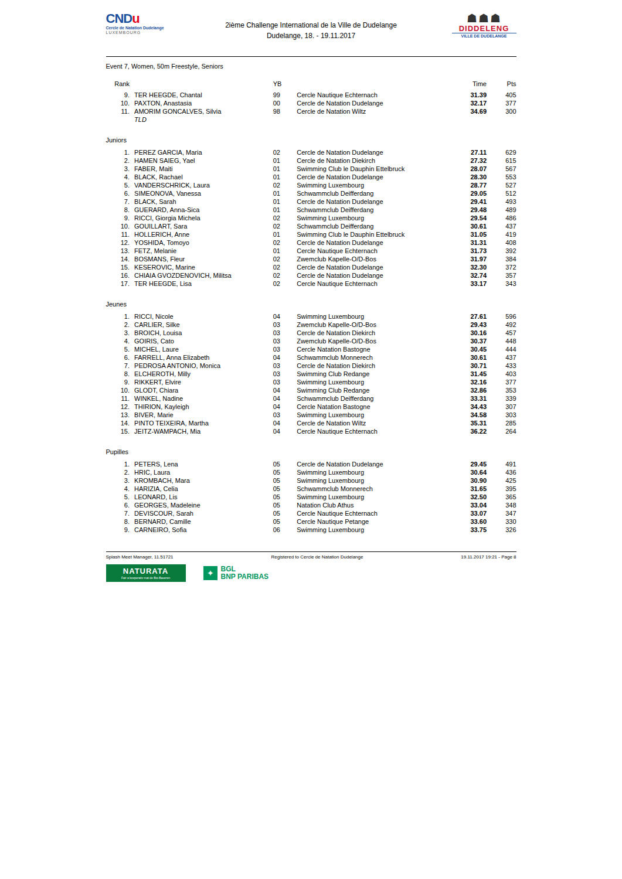CNDu
Cercle de Natation Dudelange
LUXEMBOURG
2ième Challenge International de la Ville de Dudelange
Dudelange, 18. - 19.11.2017
☗☗☗
DIDDELENG
VILLE DE DUDELANGE
Event 7, Women, 50m Freestyle, Seniors
| Rank | | YB | | Time | Pts |
| --- | --- | --- | --- | --- | --- |
| 9. | TER HEEGDE, Chantal | 99 | Cercle Nautique Echternach | 31.39 | 405 |
| 10. | PAXTON, Anastasia | 00 | Cercle de Natation Dudelange | 32.17 | 377 |
| 11. | AMORIM GONCALVES, Silvia | 98 | Cercle de Natation Wiltz | 34.69 | 300 |
| | TLD | | | | |
Juniors
| 1. | PEREZ GARCIA, Maria | 02 | Cercle de Natation Dudelange | 27.11 | 629 |
| 2. | HAMEN SAIEG, Yael | 01 | Cercle de Natation Diekirch | 27.32 | 615 |
| 3. | FABER, Maiti | 01 | Swimming Club le Dauphin Ettelbruck | 28.07 | 567 |
| 4. | BLACK, Rachael | 01 | Cercle de Natation Dudelange | 28.30 | 553 |
| 5. | VANDERSCHRICK, Laura | 02 | Swimming Luxembourg | 28.77 | 527 |
| 6. | SIMEONOVA, Vanessa | 01 | Schwammclub Deifferdang | 29.05 | 512 |
| 7. | BLACK, Sarah | 01 | Cercle de Natation Dudelange | 29.41 | 493 |
| 8. | GUERARD, Anna-Sica | 01 | Schwammclub Deifferdang | 29.48 | 489 |
| 9. | RICCI, Giorgia Michela | 02 | Swimming Luxembourg | 29.54 | 486 |
| 10. | GOUILLART, Sara | 02 | Schwammclub Deifferdang | 30.61 | 437 |
| 11. | HOLLERICH, Anne | 01 | Swimming Club le Dauphin Ettelbruck | 31.05 | 419 |
| 12. | YOSHIDA, Tomoyo | 02 | Cercle de Natation Dudelange | 31.31 | 408 |
| 13. | FETZ, Melanie | 01 | Cercle Nautique Echternach | 31.73 | 392 |
| 14. | BOSMANS, Fleur | 02 | Zwemclub Kapelle-O/D-Bos | 31.97 | 384 |
| 15. | KESEROVIC, Marine | 02 | Cercle de Natation Dudelange | 32.30 | 372 |
| 16. | CHIAIA GVOZDENOVICH, Militsa | 02 | Cercle de Natation Dudelange | 32.74 | 357 |
| 17. | TER HEEGDE, Lisa | 02 | Cercle Nautique Echternach | 33.17 | 343 |
Jeunes
| 1. | RICCI, Nicole | 04 | Swimming Luxembourg | 27.61 | 596 |
| 2. | CARLIER, Silke | 03 | Zwemclub Kapelle-O/D-Bos | 29.43 | 492 |
| 3. | BROICH, Louisa | 03 | Cercle de Natation Diekirch | 30.16 | 457 |
| 4. | GOIRIS, Cato | 03 | Zwemclub Kapelle-O/D-Bos | 30.37 | 448 |
| 5. | MICHEL, Laure | 03 | Cercle Natation Bastogne | 30.45 | 444 |
| 6. | FARRELL, Anna Elizabeth | 04 | Schwammclub Monnerech | 30.61 | 437 |
| 7. | PEDROSA ANTONIO, Monica | 03 | Cercle de Natation Diekirch | 30.71 | 433 |
| 8. | ELCHEROTH, Milly | 03 | Swimming Club Redange | 31.45 | 403 |
| 9. | RIKKERT, Elvire | 03 | Swimming Luxembourg | 32.16 | 377 |
| 10. | GLODT, Chiara | 04 | Swimming Club Redange | 32.86 | 353 |
| 11. | WINKEL, Nadine | 04 | Schwammclub Deifferdang | 33.31 | 339 |
| 12. | THIRION, Kayleigh | 04 | Cercle Natation Bastogne | 34.43 | 307 |
| 13. | BIVER, Marie | 03 | Swimming Luxembourg | 34.58 | 303 |
| 14. | PINTO TEIXEIRA, Martha | 04 | Cercle de Natation Wiltz | 35.31 | 285 |
| 15. | JEITZ-WAMPACH, Mia | 04 | Cercle Nautique Echternach | 36.22 | 264 |
Pupilles
| 1. | PETERS, Lena | 05 | Cercle de Natation Dudelange | 29.45 | 491 |
| 2. | HRIC, Laura | 05 | Swimming Luxembourg | 30.64 | 436 |
| 3. | KROMBACH, Mara | 05 | Swimming Luxembourg | 30.90 | 425 |
| 4. | HARIZIA, Celia | 05 | Schwammclub Monnerech | 31.65 | 395 |
| 5. | LEONARD, Lis | 05 | Swimming Luxembourg | 32.50 | 365 |
| 6. | GEORGES, Madeleine | 05 | Natation Club Athus | 33.04 | 348 |
| 7. | DEVISCOUR, Sarah | 05 | Cercle Nautique Echternach | 33.07 | 347 |
| 8. | BERNARD, Camille | 05 | Cercle Nautique Petange | 33.60 | 330 |
| 9. | CARNEIRO, Sofia | 06 | Swimming Luxembourg | 33.75 | 326 |
Splash Meet Manager, 11.51721 Registered to Cercle de Natation Dudelange 19.11.2017 19:21 - Page 8
NATURATA
Fair a kooperativ mat de Bio-Baueren
✦
BGL
BNP PARIBAS